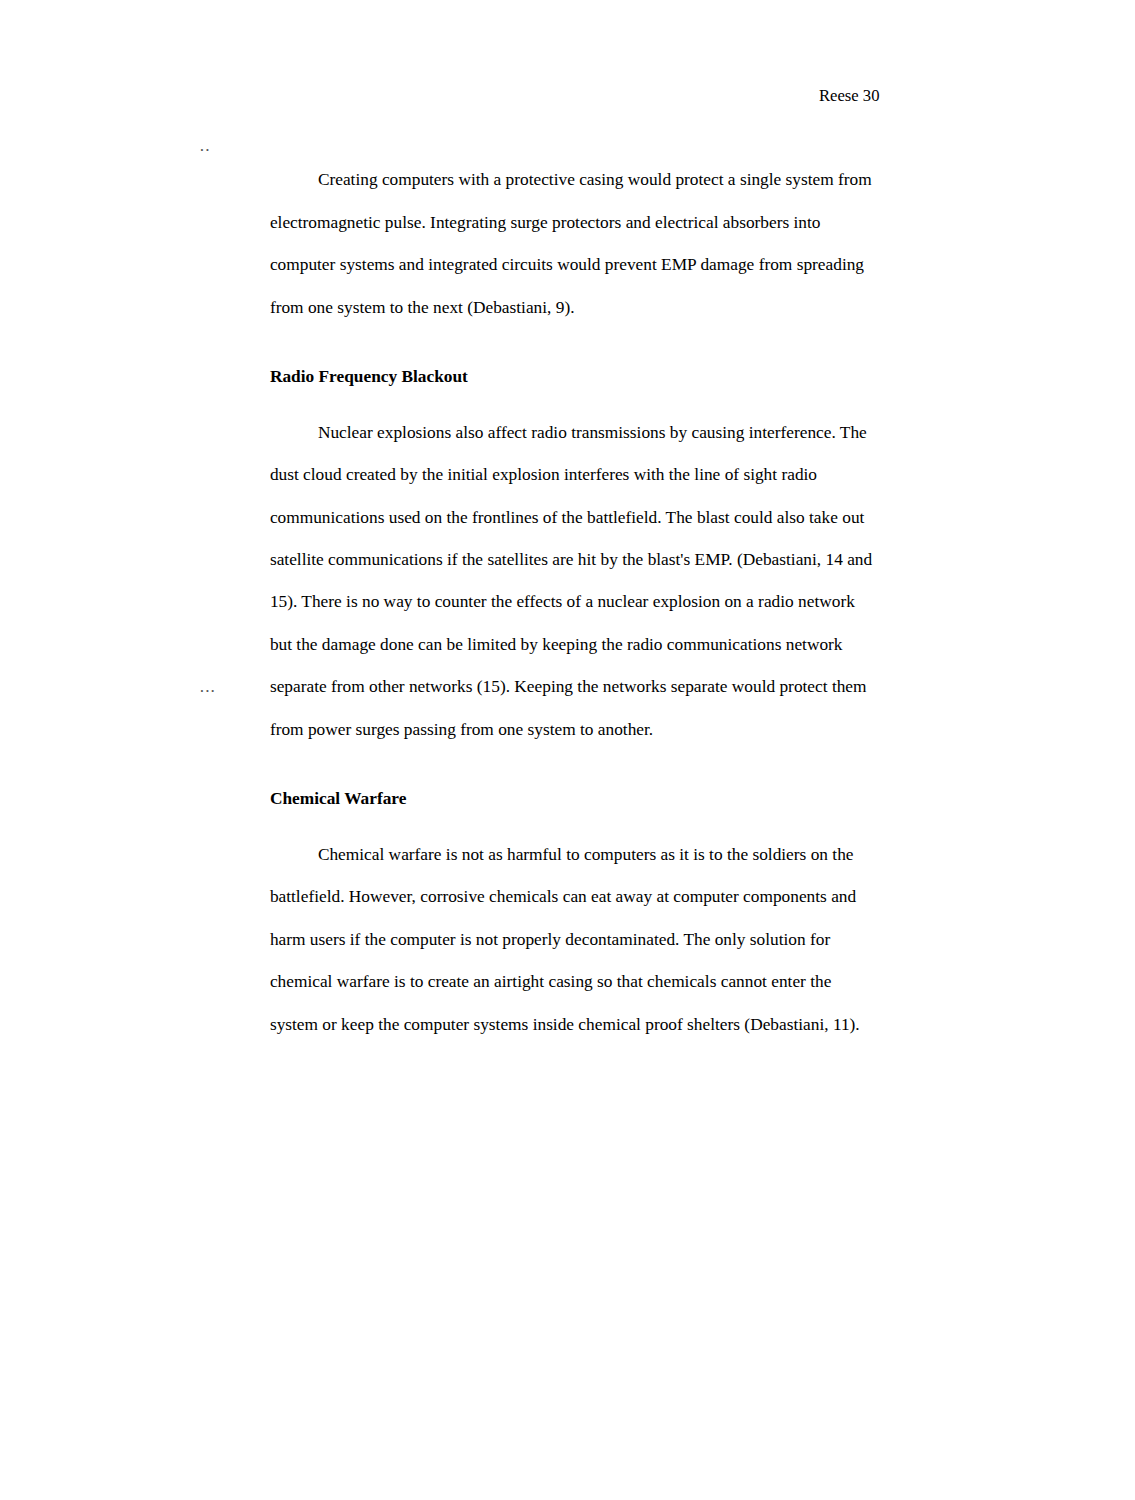Reese 30
..
...
Creating computers with a protective casing would protect a single system from electromagnetic pulse. Integrating surge protectors and electrical absorbers into computer systems and integrated circuits would prevent EMP damage from spreading from one system to the next (Debastiani, 9).
Radio Frequency Blackout
Nuclear explosions also affect radio transmissions by causing interference. The dust cloud created by the initial explosion interferes with the line of sight radio communications used on the frontlines of the battlefield. The blast could also take out satellite communications if the satellites are hit by the blast's EMP. (Debastiani, 14 and 15). There is no way to counter the effects of a nuclear explosion on a radio network but the damage done can be limited by keeping the radio communications network separate from other networks (15). Keeping the networks separate would protect them from power surges passing from one system to another.
Chemical Warfare
Chemical warfare is not as harmful to computers as it is to the soldiers on the battlefield. However, corrosive chemicals can eat away at computer components and harm users if the computer is not properly decontaminated. The only solution for chemical warfare is to create an airtight casing so that chemicals cannot enter the system or keep the computer systems inside chemical proof shelters (Debastiani, 11).